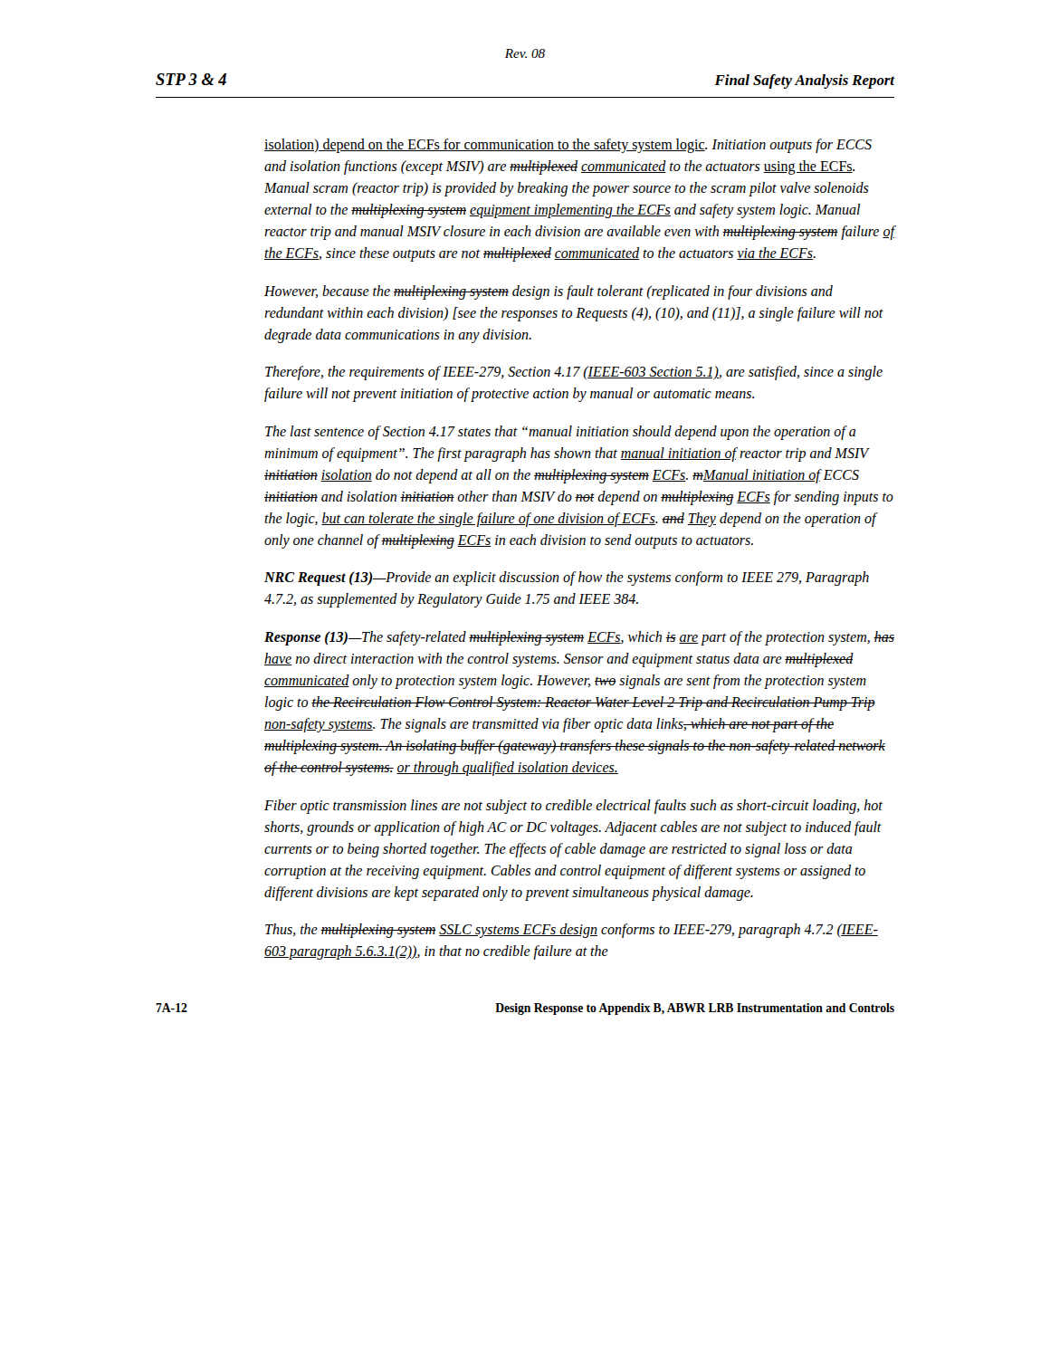Rev. 08
STP 3 & 4 Final Safety Analysis Report
isolation) depend on the ECFs for communication to the safety system logic. Initiation outputs for ECCS and isolation functions (except MSIV) are multiplexed communicated to the actuators using the ECFs. Manual scram (reactor trip) is provided by breaking the power source to the scram pilot valve solenoids external to the multiplexing system equipment implementing the ECFs and safety system logic. Manual reactor trip and manual MSIV closure in each division are available even with multiplexing system failure of the ECFs, since these outputs are not multiplexed communicated to the actuators via the ECFs.
However, because the multiplexing system design is fault tolerant (replicated in four divisions and redundant within each division) [see the responses to Requests (4), (10), and (11)], a single failure will not degrade data communications in any division.
Therefore, the requirements of IEEE-279, Section 4.17 (IEEE-603 Section 5.1), are satisfied, since a single failure will not prevent initiation of protective action by manual or automatic means.
The last sentence of Section 4.17 states that “manual initiation should depend upon the operation of a minimum of equipment”. The first paragraph has shown that manual initiation of reactor trip and MSIV initiation isolation do not depend at all on the multiplexing system ECFs. mManual initiation of ECCS initiation and isolation initiation other than MSIV do not depend on multiplexing ECFs for sending inputs to the logic, but can tolerate the single failure of one division of ECFs. and They depend on the operation of only one channel of multiplexing ECFs in each division to send outputs to actuators.
NRC Request (13)—Provide an explicit discussion of how the systems conform to IEEE 279, Paragraph 4.7.2, as supplemented by Regulatory Guide 1.75 and IEEE 384.
Response (13)—The safety-related multiplexing system ECFs, which is are part of the protection system, has have no direct interaction with the control systems. Sensor and equipment status data are multiplexed communicated only to protection system logic. However, two signals are sent from the protection system logic to the Recirculation Flow Control System: Reactor Water Level 2 Trip and Recirculation Pump Trip non-safety systems. The signals are transmitted via fiber optic data links, which are not part of the multiplexing system. An isolating buffer (gateway) transfers these signals to the non-safety-related network of the control systems. or through qualified isolation devices.
Fiber optic transmission lines are not subject to credible electrical faults such as short-circuit loading, hot shorts, grounds or application of high AC or DC voltages. Adjacent cables are not subject to induced fault currents or to being shorted together. The effects of cable damage are restricted to signal loss or data corruption at the receiving equipment. Cables and control equipment of different systems or assigned to different divisions are kept separated only to prevent simultaneous physical damage.
Thus, the multiplexing system SSLC systems ECFs design conforms to IEEE-279, paragraph 4.7.2 (IEEE-603 paragraph 5.6.3.1(2)), in that no credible failure at the
7A-12 Design Response to Appendix B, ABWR LRB Instrumentation and Controls